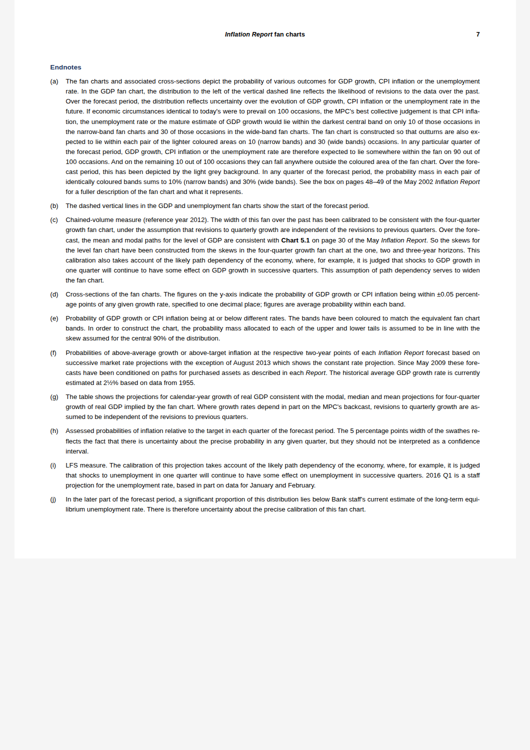Inflation Report fan charts
7
Endnotes
(a) The fan charts and associated cross-sections depict the probability of various outcomes for GDP growth, CPI inflation or the unemployment rate. In the GDP fan chart, the distribution to the left of the vertical dashed line reflects the likelihood of revisions to the data over the past. Over the forecast period, the distribution reflects uncertainty over the evolution of GDP growth, CPI inflation or the unemployment rate in the future. If economic circumstances identical to today's were to prevail on 100 occasions, the MPC's best collective judgement is that CPI inflation, the unemployment rate or the mature estimate of GDP growth would lie within the darkest central band on only 10 of those occasions in the narrow-band fan charts and 30 of those occasions in the wide-band fan charts. The fan chart is constructed so that outturns are also expected to lie within each pair of the lighter coloured areas on 10 (narrow bands) and 30 (wide bands) occasions. In any particular quarter of the forecast period, GDP growth, CPI inflation or the unemployment rate are therefore expected to lie somewhere within the fan on 90 out of 100 occasions. And on the remaining 10 out of 100 occasions they can fall anywhere outside the coloured area of the fan chart. Over the forecast period, this has been depicted by the light grey background. In any quarter of the forecast period, the probability mass in each pair of identically coloured bands sums to 10% (narrow bands) and 30% (wide bands). See the box on pages 48–49 of the May 2002 Inflation Report for a fuller description of the fan chart and what it represents.
(b) The dashed vertical lines in the GDP and unemployment fan charts show the start of the forecast period.
(c) Chained-volume measure (reference year 2012). The width of this fan over the past has been calibrated to be consistent with the four-quarter growth fan chart, under the assumption that revisions to quarterly growth are independent of the revisions to previous quarters. Over the forecast, the mean and modal paths for the level of GDP are consistent with Chart 5.1 on page 30 of the May Inflation Report. So the skews for the level fan chart have been constructed from the skews in the four-quarter growth fan chart at the one, two and three-year horizons. This calibration also takes account of the likely path dependency of the economy, where, for example, it is judged that shocks to GDP growth in one quarter will continue to have some effect on GDP growth in successive quarters. This assumption of path dependency serves to widen the fan chart.
(d) Cross-sections of the fan charts. The figures on the y-axis indicate the probability of GDP growth or CPI inflation being within ±0.05 percentage points of any given growth rate, specified to one decimal place; figures are average probability within each band.
(e) Probability of GDP growth or CPI inflation being at or below different rates. The bands have been coloured to match the equivalent fan chart bands. In order to construct the chart, the probability mass allocated to each of the upper and lower tails is assumed to be in line with the skew assumed for the central 90% of the distribution.
(f) Probabilities of above-average growth or above-target inflation at the respective two-year points of each Inflation Report forecast based on successive market rate projections with the exception of August 2013 which shows the constant rate projection. Since May 2009 these forecasts have been conditioned on paths for purchased assets as described in each Report. The historical average GDP growth rate is currently estimated at 2½% based on data from 1955.
(g) The table shows the projections for calendar-year growth of real GDP consistent with the modal, median and mean projections for four-quarter growth of real GDP implied by the fan chart. Where growth rates depend in part on the MPC's backcast, revisions to quarterly growth are assumed to be independent of the revisions to previous quarters.
(h) Assessed probabilities of inflation relative to the target in each quarter of the forecast period. The 5 percentage points width of the swathes reflects the fact that there is uncertainty about the precise probability in any given quarter, but they should not be interpreted as a confidence interval.
(i) LFS measure. The calibration of this projection takes account of the likely path dependency of the economy, where, for example, it is judged that shocks to unemployment in one quarter will continue to have some effect on unemployment in successive quarters. 2016 Q1 is a staff projection for the unemployment rate, based in part on data for January and February.
(j) In the later part of the forecast period, a significant proportion of this distribution lies below Bank staff's current estimate of the long-term equilibrium unemployment rate. There is therefore uncertainty about the precise calibration of this fan chart.